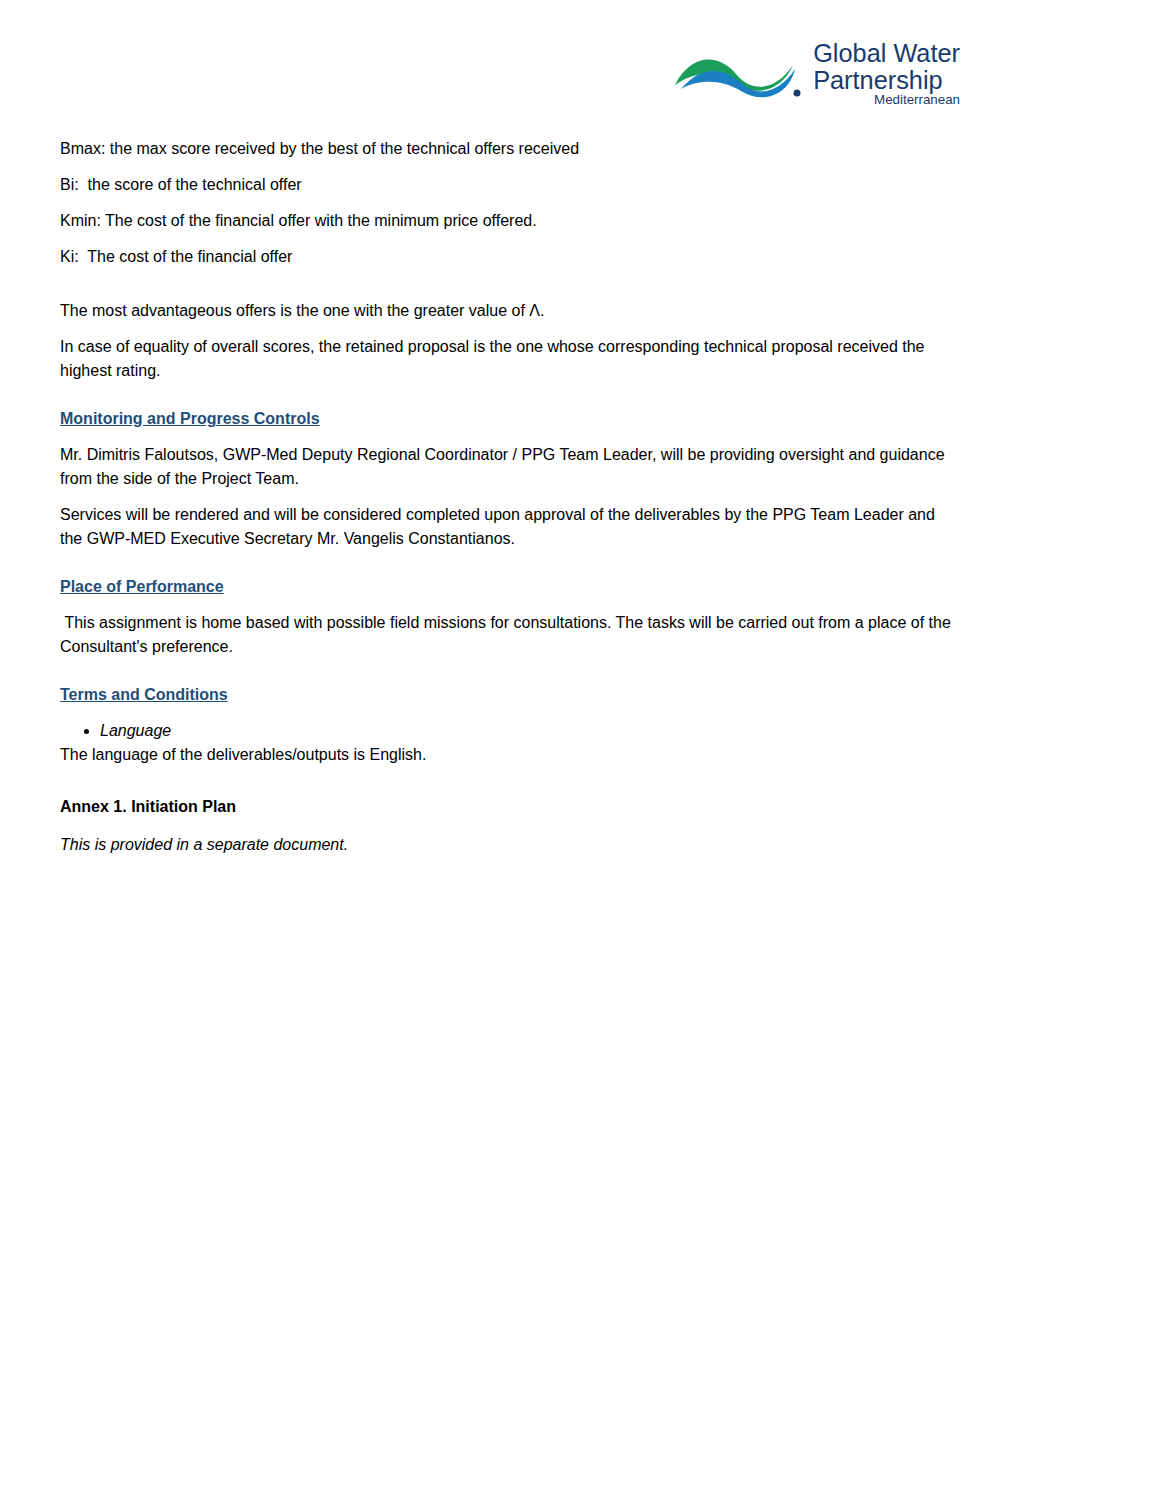Global Water Partnership Mediterranean
Bmax: the max score received by the best of the technical offers received
Bi: the score of the technical offer
Kmin: The cost of the financial offer with the minimum price offered.
Ki: The cost of the financial offer
The most advantageous offers is the one with the greater value of Λ.
In case of equality of overall scores, the retained proposal is the one whose corresponding technical proposal received the highest rating.
Monitoring and Progress Controls
Mr. Dimitris Faloutsos, GWP-Med Deputy Regional Coordinator / PPG Team Leader, will be providing oversight and guidance from the side of the Project Team.
Services will be rendered and will be considered completed upon approval of the deliverables by the PPG Team Leader and the GWP-MED Executive Secretary Mr. Vangelis Constantianos.
Place of Performance
This assignment is home based with possible field missions for consultations. The tasks will be carried out from a place of the Consultant's preference.
Terms and Conditions
Language
The language of the deliverables/outputs is English.
Annex 1. Initiation Plan
This is provided in a separate document.